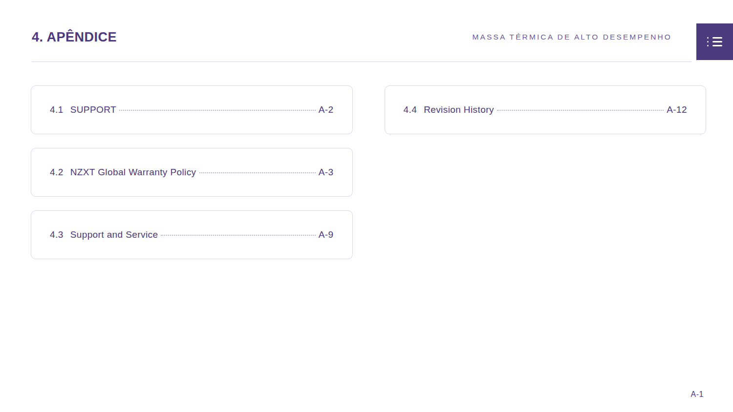4. APÊNDICE
MASSA TÉRMICA DE ALTO DESEMPENHO
4.1 SUPPORT A-2
4.2 NZXT Global Warranty Policy A-3
4.3 Support and Service A-9
4.4 Revision History A-12
A-1